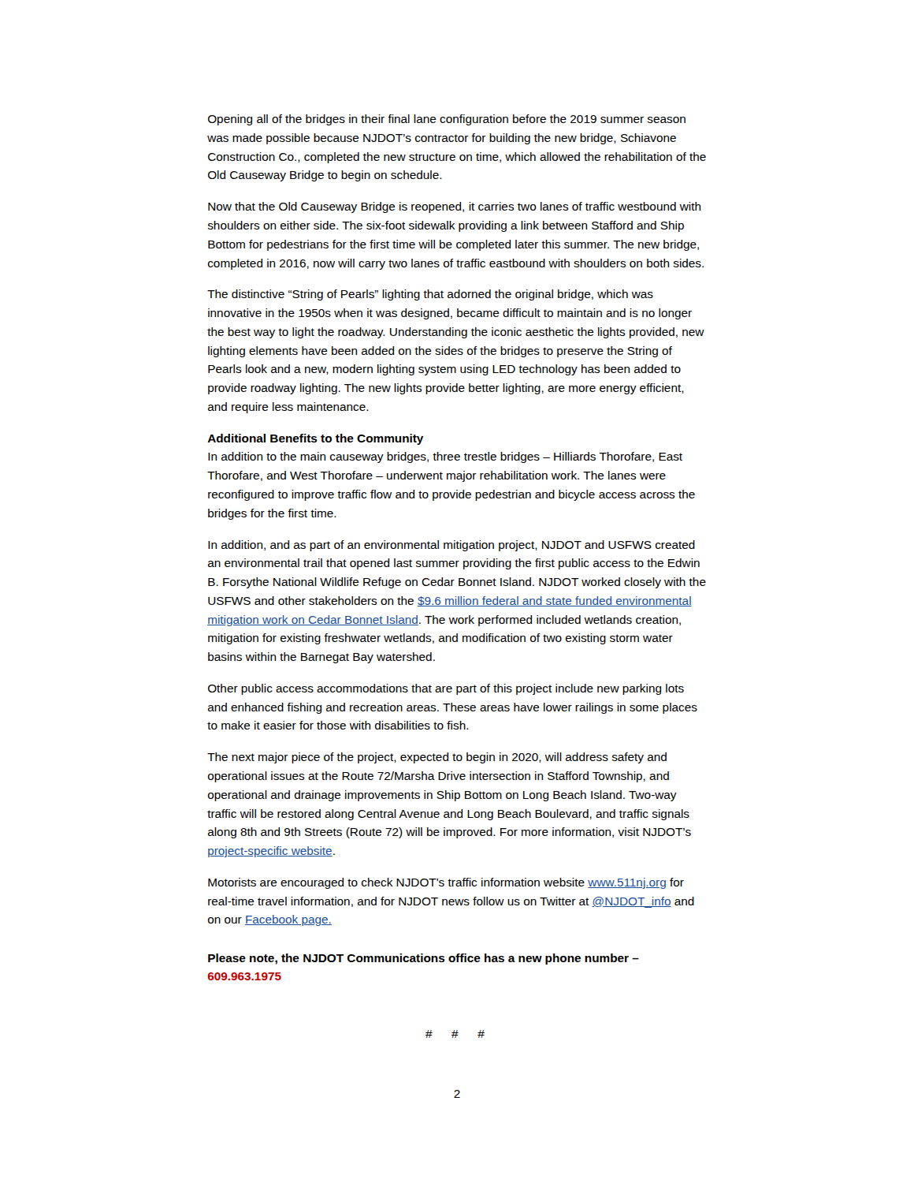Opening all of the bridges in their final lane configuration before the 2019 summer season was made possible because NJDOT’s contractor for building the new bridge, Schiavone Construction Co., completed the new structure on time, which allowed the rehabilitation of the Old Causeway Bridge to begin on schedule.
Now that the Old Causeway Bridge is reopened, it carries two lanes of traffic westbound with shoulders on either side. The six-foot sidewalk providing a link between Stafford and Ship Bottom for pedestrians for the first time will be completed later this summer. The new bridge, completed in 2016, now will carry two lanes of traffic eastbound with shoulders on both sides.
The distinctive “String of Pearls” lighting that adorned the original bridge, which was innovative in the 1950s when it was designed, became difficult to maintain and is no longer the best way to light the roadway. Understanding the iconic aesthetic the lights provided, new lighting elements have been added on the sides of the bridges to preserve the String of Pearls look and a new, modern lighting system using LED technology has been added to provide roadway lighting. The new lights provide better lighting, are more energy efficient, and require less maintenance.
Additional Benefits to the Community
In addition to the main causeway bridges, three trestle bridges – Hilliards Thorofare, East Thorofare, and West Thorofare – underwent major rehabilitation work. The lanes were reconfigured to improve traffic flow and to provide pedestrian and bicycle access across the bridges for the first time.
In addition, and as part of an environmental mitigation project, NJDOT and USFWS created an environmental trail that opened last summer providing the first public access to the Edwin B. Forsythe National Wildlife Refuge on Cedar Bonnet Island. NJDOT worked closely with the USFWS and other stakeholders on the $9.6 million federal and state funded environmental mitigation work on Cedar Bonnet Island. The work performed included wetlands creation, mitigation for existing freshwater wetlands, and modification of two existing storm water basins within the Barnegat Bay watershed.
Other public access accommodations that are part of this project include new parking lots and enhanced fishing and recreation areas. These areas have lower railings in some places to make it easier for those with disabilities to fish.
The next major piece of the project, expected to begin in 2020, will address safety and operational issues at the Route 72/Marsha Drive intersection in Stafford Township, and operational and drainage improvements in Ship Bottom on Long Beach Island. Two-way traffic will be restored along Central Avenue and Long Beach Boulevard, and traffic signals along 8th and 9th Streets (Route 72) will be improved. For more information, visit NJDOT’s project-specific website.
Motorists are encouraged to check NJDOT's traffic information website www.511nj.org for real-time travel information, and for NJDOT news follow us on Twitter at @NJDOT_info and on our Facebook page.
Please note, the NJDOT Communications office has a new phone number – 609.963.1975
# # #
2